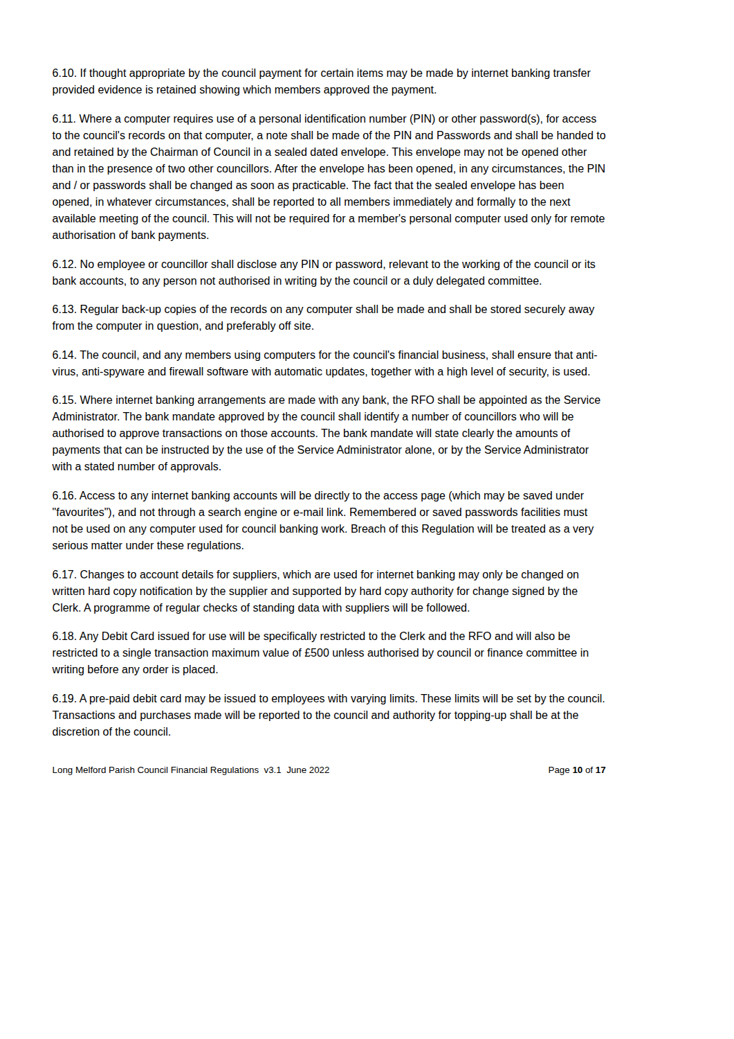6.10. If thought appropriate by the council payment for certain items may be made by internet banking transfer provided evidence is retained showing which members approved the payment.
6.11. Where a computer requires use of a personal identification number (PIN) or other password(s), for access to the council's records on that computer, a note shall be made of the PIN and Passwords and shall be handed to and retained by the Chairman of Council in a sealed dated envelope. This envelope may not be opened other than in the presence of two other councillors. After the envelope has been opened, in any circumstances, the PIN and / or passwords shall be changed as soon as practicable. The fact that the sealed envelope has been opened, in whatever circumstances, shall be reported to all members immediately and formally to the next available meeting of the council. This will not be required for a member's personal computer used only for remote authorisation of bank payments.
6.12. No employee or councillor shall disclose any PIN or password, relevant to the working of the council or its bank accounts, to any person not authorised in writing by the council or a duly delegated committee.
6.13. Regular back-up copies of the records on any computer shall be made and shall be stored securely away from the computer in question, and preferably off site.
6.14. The council, and any members using computers for the council's financial business, shall ensure that anti-virus, anti-spyware and firewall software with automatic updates, together with a high level of security, is used.
6.15. Where internet banking arrangements are made with any bank, the RFO shall be appointed as the Service Administrator. The bank mandate approved by the council shall identify a number of councillors who will be authorised to approve transactions on those accounts. The bank mandate will state clearly the amounts of payments that can be instructed by the use of the Service Administrator alone, or by the Service Administrator with a stated number of approvals.
6.16. Access to any internet banking accounts will be directly to the access page (which may be saved under "favourites"), and not through a search engine or e-mail link. Remembered or saved passwords facilities must not be used on any computer used for council banking work. Breach of this Regulation will be treated as a very serious matter under these regulations.
6.17. Changes to account details for suppliers, which are used for internet banking may only be changed on written hard copy notification by the supplier and supported by hard copy authority for change signed by the Clerk. A programme of regular checks of standing data with suppliers will be followed.
6.18. Any Debit Card issued for use will be specifically restricted to the Clerk and the RFO and will also be restricted to a single transaction maximum value of £500 unless authorised by council or finance committee in writing before any order is placed.
6.19. A pre-paid debit card may be issued to employees with varying limits. These limits will be set by the council. Transactions and purchases made will be reported to the council and authority for topping-up shall be at the discretion of the council.
Long Melford Parish Council Financial Regulations v3.1 June 2022 Page 10 of 17